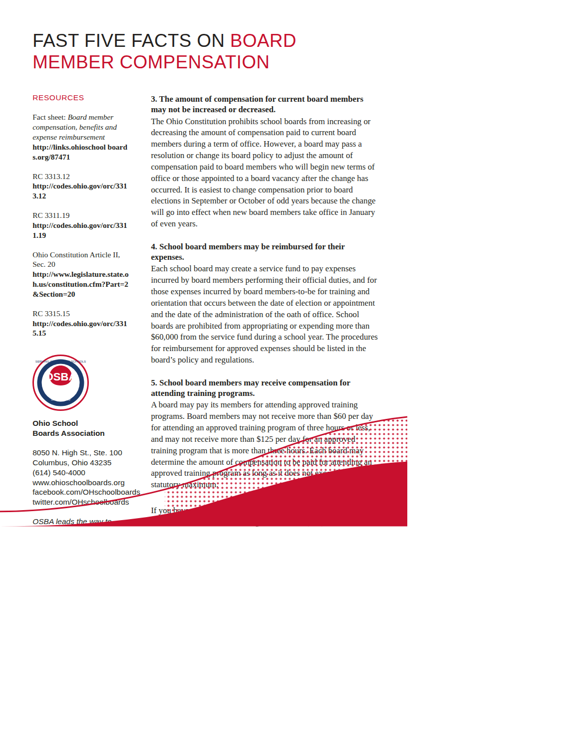Fast Five Facts on Board Member Compensation
RESOURCES
Fact sheet: Board member compensation, benefits and expense reimbursement
http://links.ohioschool boards.org/87471
RC 3313.12
http://codes.ohio.gov/orc/3313.12
RC 3311.19
http://codes.ohio.gov/orc/3311.19
Ohio Constitution Article II, Sec. 20
http://www.legislature.state.oh.us/constitution.cfm?Part=2&Section=20
RC 3315.15
http://codes.ohio.gov/orc/3315.15
OSBA SINCE 1955 SERVING OHIO PUBLIC SCHOOLS
Ohio School
Boards Association
8050 N. High St., Ste. 100
Columbus, Ohio 43235
(614) 540-4000
www.ohioschoolboards.org
facebook.com/OHschoolboards
twitter.com/OHschoolboards
OSBA leads the way to educational excellence by serving Ohio’s public school board members and the diverse districts they represent through superior service, unwavering advocacy and creative solutions.
© Ohio School Boards Association
July 2013
3. The amount of compensation for current board members may not be increased or decreased.
The Ohio Constitution prohibits school boards from increasing or decreasing the amount of compensation paid to current board members during a term of office. However, a board may pass a resolution or change its board policy to adjust the amount of compensation paid to board members who will begin new terms of office or those appointed to a board vacancy after the change has occurred. It is easiest to change compensation prior to board elections in September or October of odd years because the change will go into effect when new board members take office in January of even years.
4. School board members may be reimbursed for their expenses.
Each school board may create a service fund to pay expenses incurred by board members performing their official duties, and for those expenses incurred by board members-to-be for training and orientation that occurs between the date of election or appointment and the date of the administration of the oath of office. School boards are prohibited from appropriating or expending more than $60,000 from the service fund during a school year. The procedures for reimbursement for approved expenses should be listed in the board’s policy and regulations.
5. School board members may receive compensation for attending training programs.
A board may pay its members for attending approved training programs. Board members may not receive more than $60 per day for attending an approved training program of three hours or less, and may not receive more than $125 per day for an approved training program that is more than three hours. Each board may determine the amount of compensation to be paid for attending an approved training program as long as it does not exceed the statutory maximum.
If you have questions regarding board member compensation, contact OSBA’s Division of Legal Services at (614) 540-4000.